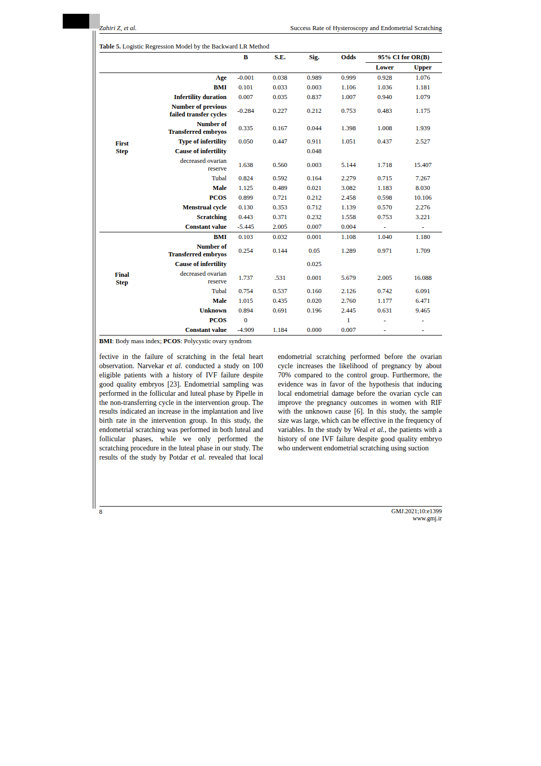Zahiri Z, et al.
Success Rate of Hysteroscopy and Endometrial Scratching
Table 5. Logistic Regression Model by the Backward LR Method
| | | B | S.E. | Sig. | Odds | 95% CI for OR(B) |
| --- | --- | --- | --- | --- | --- | --- |
| | | | | | | Lower | Upper |
| First Step | Age | -0.001 | 0.038 | 0.989 | 0.999 | 0.928 | 1.076 |
| BMI | 0.101 | 0.033 | 0.003 | 1.106 | 1.036 | 1.181 |
| Infertility duration | 0.007 | 0.035 | 0.837 | 1.007 | 0.940 | 1.079 |
| Number of previous failed transfer cycles | -0.284 | 0.227 | 0.212 | 0.753 | 0.483 | 1.175 |
| Number of Transferred embryos | 0.335 | 0.167 | 0.044 | 1.398 | 1.008 | 1.939 |
| Type of infertility | 0.050 | 0.447 | 0.911 | 1.051 | 0.437 | 2.527 |
| Cause of infertility | | | 0.048 | | | |
| decreased ovarian reserve | 1.638 | 0.560 | 0.003 | 5.144 | 1.718 | 15.407 |
| Tubal | 0.824 | 0.592 | 0.164 | 2.279 | 0.715 | 7.267 |
| Male | 1.125 | 0.489 | 0.021 | 3.082 | 1.183 | 8.030 |
| PCOS | 0.899 | 0.721 | 0.212 | 2.458 | 0.598 | 10.106 |
| Menstrual cycle | 0.130 | 0.353 | 0.712 | 1.139 | 0.570 | 2.276 |
| Scratching | 0.443 | 0.371 | 0.232 | 1.558 | 0.753 | 3.221 |
| | Constant value | -5.445 | 2.005 | 0.007 | 0.004 | - | - |
| Final Step | BMI | 0.103 | 0.032 | 0.001 | 1.108 | 1.040 | 1.180 |
| Number of Transferred embryos | 0.254 | 0.144 | 0.05 | 1.289 | 0.971 | 1.709 |
| Cause of infertility | | | 0.025 | | | |
| decreased ovarian reserve | 1.737 | .531 | 0.001 | 5.679 | 2.005 | 16.088 |
| Tubal | 0.754 | 0.537 | 0.160 | 2.126 | 0.742 | 6.091 |
| Male | 1.015 | 0.435 | 0.020 | 2.760 | 1.177 | 6.471 |
| Unknown | 0.894 | 0.691 | 0.196 | 2.445 | 0.631 | 9.465 |
| PCOS | 0 | | | 1 | - | - |
| | Constant value | -4.909 | 1.184 | 0.000 | 0.007 | - | - |
BMI: Body mass index; PCOS: Polycystic ovary syndrom
fective in the failure of scratching in the fetal heart observation. Narvekar et al. conducted a study on 100 eligible patients with a history of IVF failure despite good quality embryos [23]. Endometrial sampling was performed in the follicular and luteal phase by Pipelle in the non-transferring cycle in the intervention group. The results indicated an increase in the implantation and live birth rate in the intervention group. In this study, the endometrial scratching was performed in both luteal and follicular phases, while we only performed the scratching procedure in the luteal phase in our study. The results of the study by Potdar et al. revealed that local endometrial scratching performed before the ovarian cycle increases the likelihood of pregnancy by about 70% compared to the control group. Furthermore, the evidence was in favor of the hypothesis that inducing local endometrial damage before the ovarian cycle can improve the pregnancy outcomes in women with RIF with the unknown cause [6]. In this study, the sample size was large, which can be effective in the frequency of variables. In the study by Weal et al., the patients with a history of one IVF failure despite good quality embryo who underwent endometrial scratching using suction
8
GMJ.2021;10:e1399
www.gmj.ir